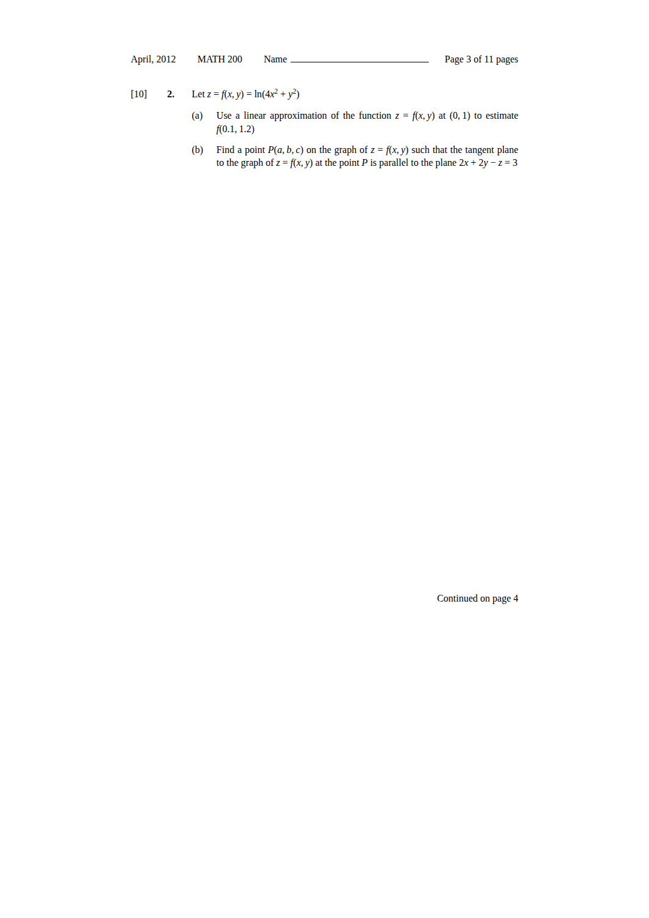April, 2012 MATH 200 Name Page 3 of 11 pages
[10]
2.
Let z = f(x, y) = ln(4x2 + y2)
(a) Use a linear approximation of the function z = f(x, y) at (0, 1) to estimate f(0.1, 1.2)
(b) Find a point P(a, b, c) on the graph of z = f(x, y) such that the tangent plane to the graph of z = f(x, y) at the point P is parallel to the plane 2x + 2y − z = 3
Continued on page 4